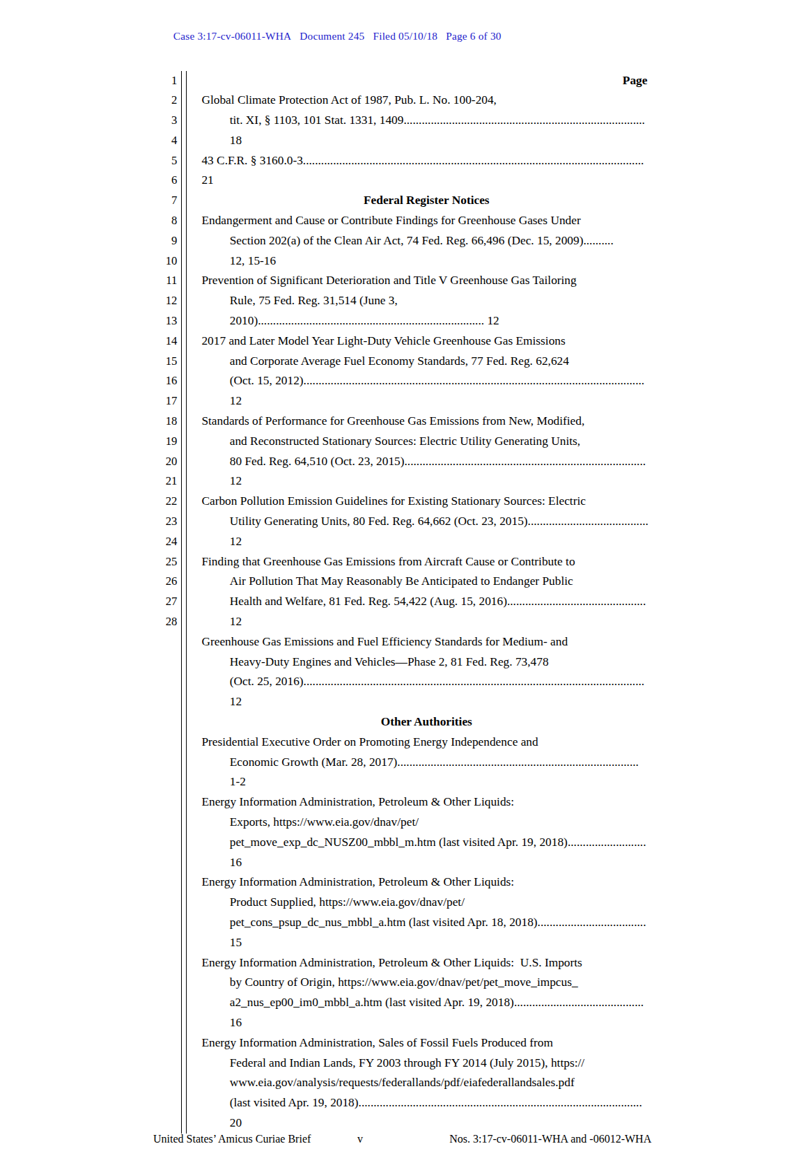Case 3:17-cv-06011-WHA Document 245 Filed 05/10/18 Page 6 of 30
1
2
3
4
5
6
7
8
9
10
11
12
13
14
15
16
17
18
19
20
21
22
23
24
25
26
27
28
Page
Global Climate Protection Act of 1987, Pub. L. No. 100-204, tit. XI, § 1103, 101 Stat. 1331, 1409................................................................................ 18
43 C.F.R. § 3160.0-3................................................................................................................. 21
Federal Register Notices
Endangerment and Cause or Contribute Findings for Greenhouse Gases Under Section 202(a) of the Clean Air Act, 74 Fed. Reg. 66,496 (Dec. 15, 2009).......... 12, 15-16
Prevention of Significant Deterioration and Title V Greenhouse Gas Tailoring Rule, 75 Fed. Reg. 31,514 (June 3, 2010)........................................................................... 12
2017 and Later Model Year Light-Duty Vehicle Greenhouse Gas Emissions and Corporate Average Fuel Economy Standards, 77 Fed. Reg. 62,624 (Oct. 15, 2012)................................................................................................................. 12
Standards of Performance for Greenhouse Gas Emissions from New, Modified, and Reconstructed Stationary Sources: Electric Utility Generating Units, 80 Fed. Reg. 64,510 (Oct. 23, 2015)................................................................................ 12
Carbon Pollution Emission Guidelines for Existing Stationary Sources: Electric Utility Generating Units, 80 Fed. Reg. 64,662 (Oct. 23, 2015)........................................ 12
Finding that Greenhouse Gas Emissions from Aircraft Cause or Contribute to Air Pollution That May Reasonably Be Anticipated to Endanger Public Health and Welfare, 81 Fed. Reg. 54,422 (Aug. 15, 2016).............................................. 12
Greenhouse Gas Emissions and Fuel Efficiency Standards for Medium- and Heavy-Duty Engines and Vehicles—Phase 2, 81 Fed. Reg. 73,478 (Oct. 25, 2016)................................................................................................................. 12
Other Authorities
Presidential Executive Order on Promoting Energy Independence and Economic Growth (Mar. 28, 2017)................................................................................ 1-2
Energy Information Administration, Petroleum & Other Liquids: Exports, https://www.eia.gov/dnav/pet/ pet_move_exp_dc_NUSZ00_mbbl_m.htm (last visited Apr. 19, 2018).......................... 16
Energy Information Administration, Petroleum & Other Liquids: Product Supplied, https://www.eia.gov/dnav/pet/ pet_cons_psup_dc_nus_mbbl_a.htm (last visited Apr. 18, 2018).................................... 15
Energy Information Administration, Petroleum & Other Liquids: U.S. Imports by Country of Origin, https://www.eia.gov/dnav/pet/pet_move_impcus_ a2_nus_ep00_im0_mbbl_a.htm (last visited Apr. 19, 2018)........................................... 16
Energy Information Administration, Sales of Fossil Fuels Produced from Federal and Indian Lands, FY 2003 through FY 2014 (July 2015), https:// www.eia.gov/analysis/requests/federallands/pdf/eiafederallandsales.pdf (last visited Apr. 19, 2018).............................................................................................. 20
United States’ Amicus Curiae Brief
v
Nos. 3:17-cv-06011-WHA and -06012-WHA